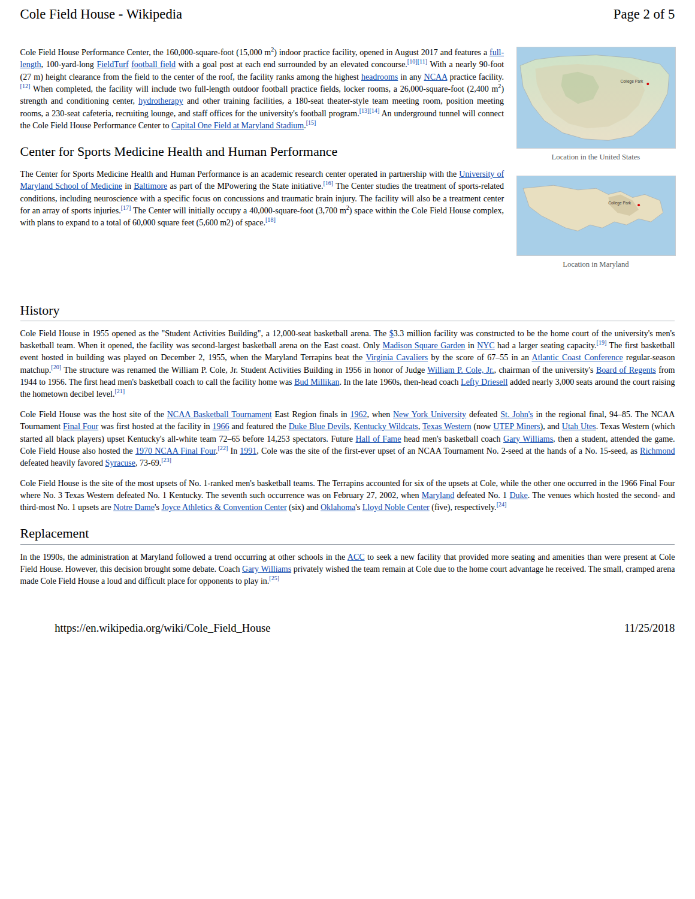Cole Field House - Wikipedia
Page 2 of 5
Location in the United States
Location in Maryland
Cole Field House Performance Center, the 160,000-square-foot (15,000 m2) indoor practice facility, opened in August 2017 and features a full-length, 100-yard-long FieldTurf football field with a goal post at each end surrounded by an elevated concourse.[10][11] With a nearly 90-foot (27 m) height clearance from the field to the center of the roof, the facility ranks among the highest headrooms in any NCAA practice facility.[12] When completed, the facility will include two full-length outdoor football practice fields, locker rooms, a 26,000-square-foot (2,400 m2) strength and conditioning center, hydrotherapy and other training facilities, a 180-seat theater-style team meeting room, position meeting rooms, a 230-seat cafeteria, recruiting lounge, and staff offices for the university's football program.[13][14] An underground tunnel will connect the Cole Field House Performance Center to Capital One Field at Maryland Stadium.[15]
Center for Sports Medicine Health and Human Performance
The Center for Sports Medicine Health and Human Performance is an academic research center operated in partnership with the University of Maryland School of Medicine in Baltimore as part of the MPowering the State initiative.[16] The Center studies the treatment of sports-related conditions, including neuroscience with a specific focus on concussions and traumatic brain injury. The facility will also be a treatment center for an array of sports injuries.[17] The Center will initially occupy a 40,000-square-foot (3,700 m2) space within the Cole Field House complex, with plans to expand to a total of 60,000 square feet (5,600 m2) of space.[18]
History
Cole Field House in 1955 opened as the "Student Activities Building", a 12,000-seat basketball arena. The $3.3 million facility was constructed to be the home court of the university's men's basketball team. When it opened, the facility was second-largest basketball arena on the East coast. Only Madison Square Garden in NYC had a larger seating capacity.[19] The first basketball event hosted in building was played on December 2, 1955, when the Maryland Terrapins beat the Virginia Cavaliers by the score of 67–55 in an Atlantic Coast Conference regular-season matchup.[20] The structure was renamed the William P. Cole, Jr. Student Activities Building in 1956 in honor of Judge William P. Cole, Jr., chairman of the university's Board of Regents from 1944 to 1956. The first head men's basketball coach to call the facility home was Bud Millikan. In the late 1960s, then-head coach Lefty Driesell added nearly 3,000 seats around the court raising the hometown decibel level.[21]
Cole Field House was the host site of the NCAA Basketball Tournament East Region finals in 1962, when New York University defeated St. John's in the regional final, 94–85. The NCAA Tournament Final Four was first hosted at the facility in 1966 and featured the Duke Blue Devils, Kentucky Wildcats, Texas Western (now UTEP Miners), and Utah Utes. Texas Western (which started all black players) upset Kentucky's all-white team 72–65 before 14,253 spectators. Future Hall of Fame head men's basketball coach Gary Williams, then a student, attended the game. Cole Field House also hosted the 1970 NCAA Final Four.[22] In 1991, Cole was the site of the first-ever upset of an NCAA Tournament No. 2-seed at the hands of a No. 15-seed, as Richmond defeated heavily favored Syracuse, 73-69.[23]
Cole Field House is the site of the most upsets of No. 1-ranked men's basketball teams. The Terrapins accounted for six of the upsets at Cole, while the other one occurred in the 1966 Final Four where No. 3 Texas Western defeated No. 1 Kentucky. The seventh such occurrence was on February 27, 2002, when Maryland defeated No. 1 Duke. The venues which hosted the second- and third-most No. 1 upsets are Notre Dame's Joyce Athletics & Convention Center (six) and Oklahoma's Lloyd Noble Center (five), respectively.[24]
Replacement
In the 1990s, the administration at Maryland followed a trend occurring at other schools in the ACC to seek a new facility that provided more seating and amenities than were present at Cole Field House. However, this decision brought some debate. Coach Gary Williams privately wished the team remain at Cole due to the home court advantage he received. The small, cramped arena made Cole Field House a loud and difficult place for opponents to play in.[25]
https://en.wikipedia.org/wiki/Cole_Field_House
11/25/2018